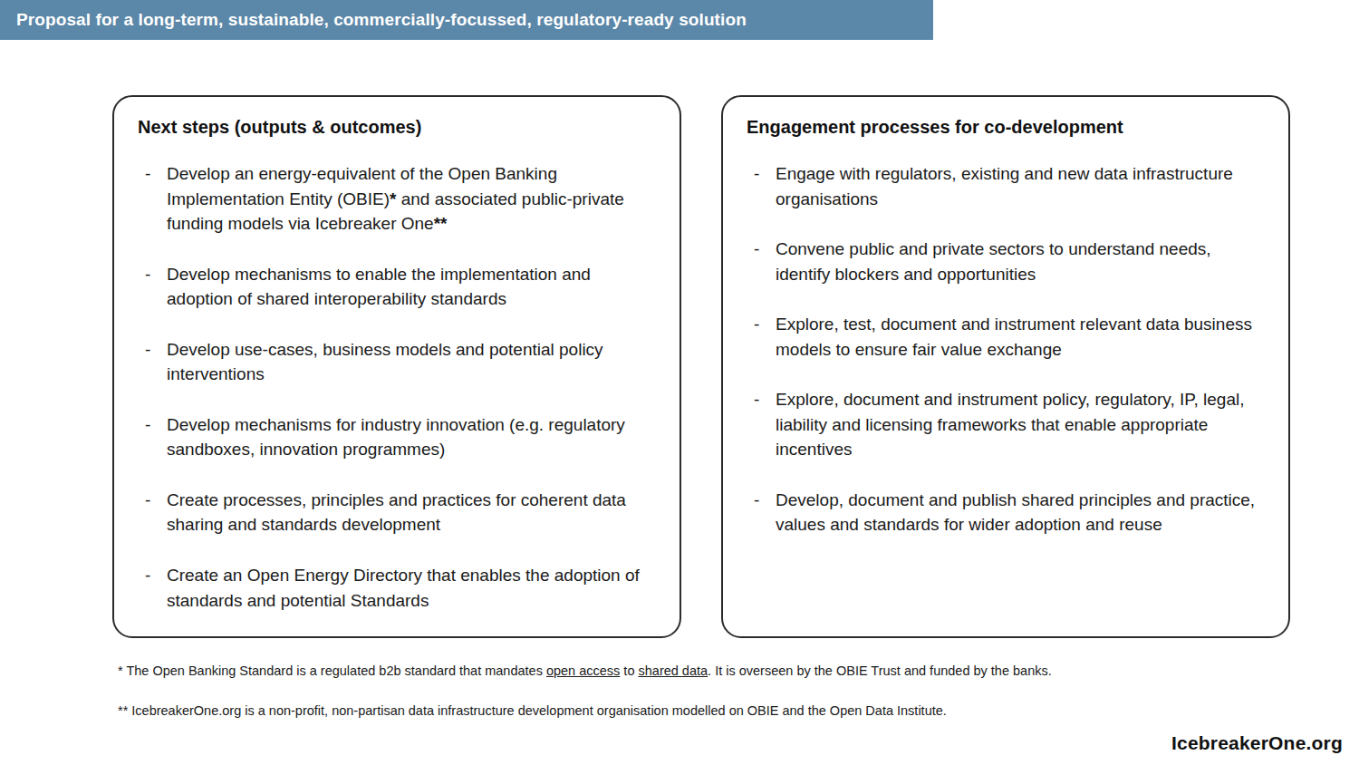Proposal for a long-term, sustainable, commercially-focussed, regulatory-ready solution
Next steps (outputs & outcomes)
Develop an energy-equivalent of the Open Banking Implementation Entity (OBIE)* and associated public-private funding models via Icebreaker One**
Develop mechanisms to enable the implementation and adoption of shared interoperability standards
Develop use-cases, business models and potential policy interventions
Develop mechanisms for industry innovation (e.g. regulatory sandboxes, innovation programmes)
Create processes, principles and practices for coherent data sharing and standards development
Create an Open Energy Directory that enables the adoption of standards and potential Standards
Engagement processes for co-development
Engage with regulators, existing and new data infrastructure organisations
Convene public and private sectors to understand needs, identify blockers and opportunities
Explore, test, document and instrument relevant data business models to ensure fair value exchange
Explore, document and instrument policy, regulatory, IP, legal, liability and licensing frameworks that enable appropriate incentives
Develop, document and publish shared principles and practice, values and standards for wider adoption and reuse
* The Open Banking Standard is a regulated b2b standard that mandates open access to shared data. It is overseen by the OBIE Trust and funded by the banks.
** IcebreakerOne.org is a non-profit, non-partisan data infrastructure development organisation modelled on OBIE and the Open Data Institute.
IcebreakerOne.org